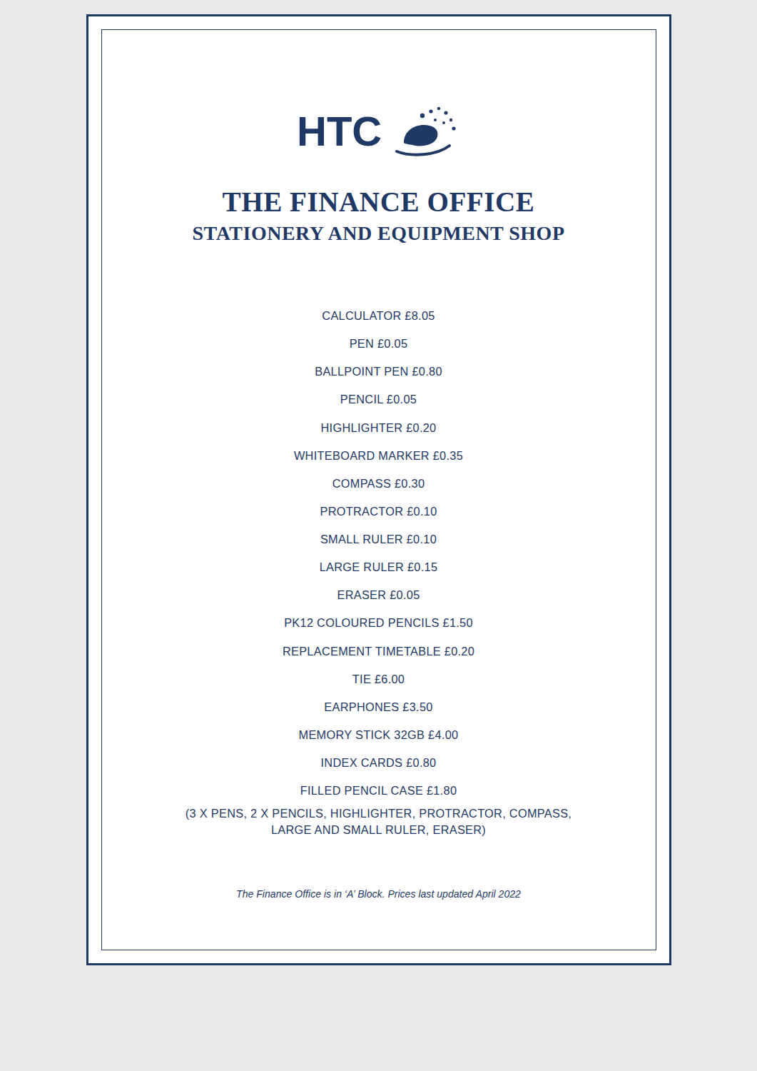HTC
THE FINANCE OFFICE
STATIONERY AND EQUIPMENT SHOP
CALCULATOR £8.05
PEN £0.05
BALLPOINT PEN £0.80
PENCIL £0.05
HIGHLIGHTER £0.20
WHITEBOARD MARKER £0.35
COMPASS £0.30
PROTRACTOR £0.10
SMALL RULER £0.10
LARGE RULER £0.15
ERASER £0.05
PK12 COLOURED PENCILS £1.50
REPLACEMENT TIMETABLE £0.20
TIE £6.00
EARPHONES £3.50
MEMORY STICK 32GB £4.00
INDEX CARDS £0.80
FILLED PENCIL CASE £1.80
(3 X PENS, 2 X PENCILS, HIGHLIGHTER, PROTRACTOR, COMPASS,
LARGE AND SMALL RULER, ERASER)
The Finance Office is in ‘A’ Block. Prices last updated April 2022